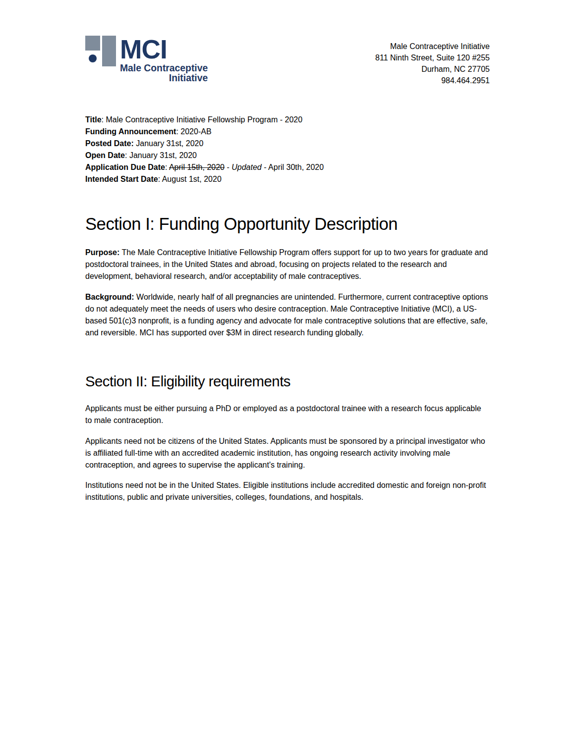MCI Male Contraceptive Initiative
Male Contraceptive Initiative
811 Ninth Street, Suite 120 #255
Durham, NC 27705
984.464.2951
Title: Male Contraceptive Initiative Fellowship Program - 2020
Funding Announcement: 2020-AB
Posted Date: January 31st, 2020
Open Date: January 31st, 2020
Application Due Date: April 15th, 2020 - Updated - April 30th, 2020
Intended Start Date: August 1st, 2020
Section I: Funding Opportunity Description
Purpose: The Male Contraceptive Initiative Fellowship Program offers support for up to two years for graduate and postdoctoral trainees, in the United States and abroad, focusing on projects related to the research and development, behavioral research, and/or acceptability of male contraceptives.
Background: Worldwide, nearly half of all pregnancies are unintended. Furthermore, current contraceptive options do not adequately meet the needs of users who desire contraception. Male Contraceptive Initiative (MCI), a US-based 501(c)3 nonprofit, is a funding agency and advocate for male contraceptive solutions that are effective, safe, and reversible. MCI has supported over $3M in direct research funding globally.
Section II: Eligibility requirements
Applicants must be either pursuing a PhD or employed as a postdoctoral trainee with a research focus applicable to male contraception.
Applicants need not be citizens of the United States. Applicants must be sponsored by a principal investigator who is affiliated full-time with an accredited academic institution, has ongoing research activity involving male contraception, and agrees to supervise the applicant's training.
Institutions need not be in the United States. Eligible institutions include accredited domestic and foreign non-profit institutions, public and private universities, colleges, foundations, and hospitals.